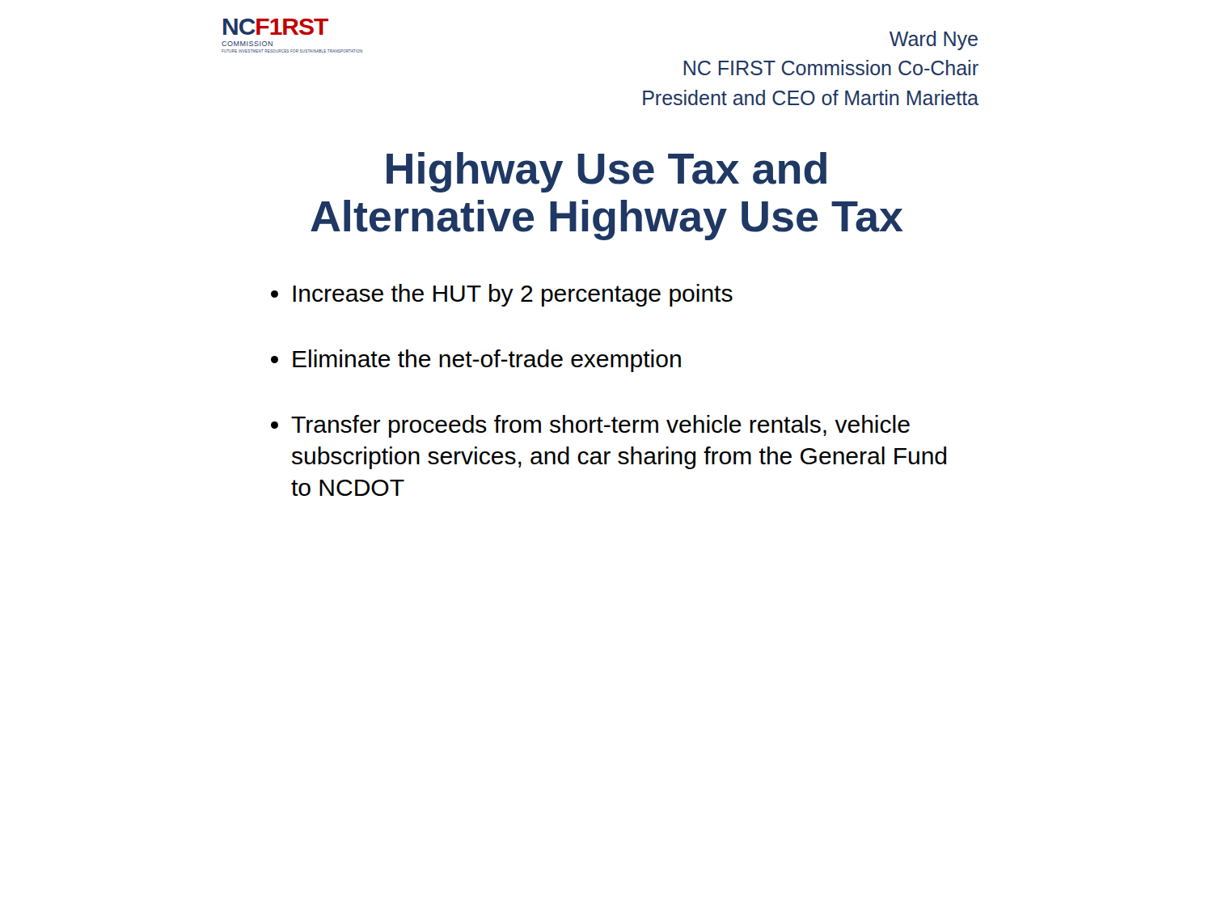NCF1RST
COMMISSION
Future Investment Resources for Sustainable Transportation
Ward Nye
NC FIRST Commission Co-Chair
President and CEO of Martin Marietta
Highway Use Tax and
Alternative Highway Use Tax
Increase the HUT by 2 percentage points
Eliminate the net-of-trade exemption
Transfer proceeds from short-term vehicle rentals, vehicle subscription services, and car sharing from the General Fund to NCDOT